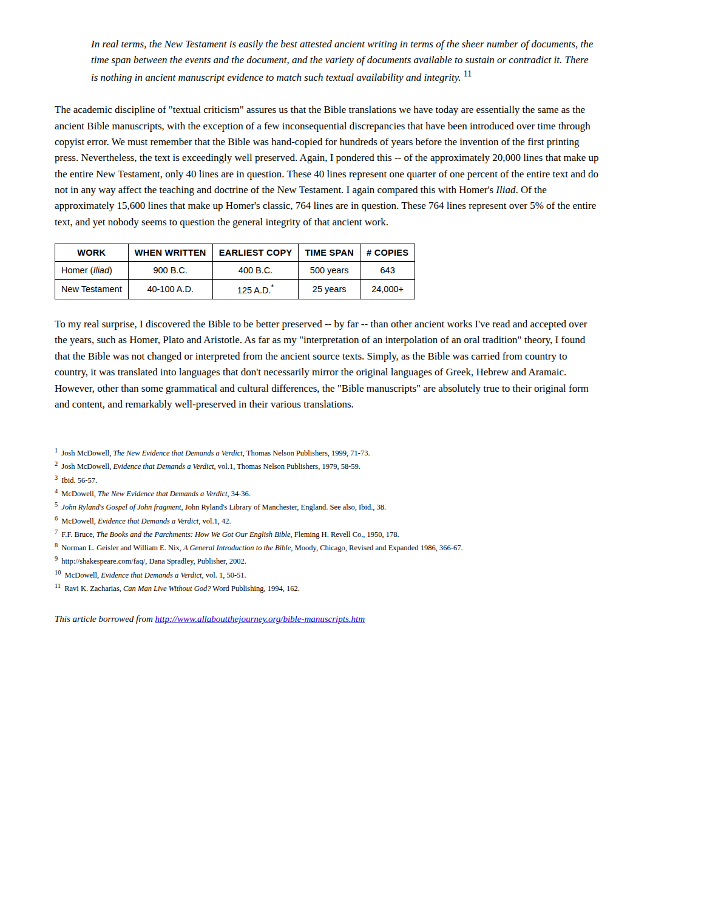In real terms, the New Testament is easily the best attested ancient writing in terms of the sheer number of documents, the time span between the events and the document, and the variety of documents available to sustain or contradict it. There is nothing in ancient manuscript evidence to match such textual availability and integrity. 11
The academic discipline of "textual criticism" assures us that the Bible translations we have today are essentially the same as the ancient Bible manuscripts, with the exception of a few inconsequential discrepancies that have been introduced over time through copyist error. We must remember that the Bible was hand-copied for hundreds of years before the invention of the first printing press. Nevertheless, the text is exceedingly well preserved. Again, I pondered this -- of the approximately 20,000 lines that make up the entire New Testament, only 40 lines are in question. These 40 lines represent one quarter of one percent of the entire text and do not in any way affect the teaching and doctrine of the New Testament. I again compared this with Homer's Iliad. Of the approximately 15,600 lines that make up Homer's classic, 764 lines are in question. These 764 lines represent over 5% of the entire text, and yet nobody seems to question the general integrity of that ancient work.
| WORK | WHEN WRITTEN | EARLIEST COPY | TIME SPAN | # COPIES |
| --- | --- | --- | --- | --- |
| Homer ( Iliad ) | 900 B.C. | 400 B.C. | 500 years | 643 |
| New Testament | 40-100 A.D. | 125 A.D. * | 25 years | 24,000+ |
To my real surprise, I discovered the Bible to be better preserved -- by far -- than other ancient works I've read and accepted over the years, such as Homer, Plato and Aristotle. As far as my "interpretation of an interpolation of an oral tradition" theory, I found that the Bible was not changed or interpreted from the ancient source texts. Simply, as the Bible was carried from country to country, it was translated into languages that don't necessarily mirror the original languages of Greek, Hebrew and Aramaic. However, other than some grammatical and cultural differences, the "Bible manuscripts" are absolutely true to their original form and content, and remarkably well-preserved in their various translations.
1 Josh McDowell, The New Evidence that Demands a Verdict, Thomas Nelson Publishers, 1999, 71-73.
2 Josh McDowell, Evidence that Demands a Verdict, vol.1, Thomas Nelson Publishers, 1979, 58-59.
3 Ibid. 56-57.
4 McDowell, The New Evidence that Demands a Verdict, 34-36.
5 John Ryland's Gospel of John fragment, John Ryland's Library of Manchester, England. See also, Ibid., 38.
6 McDowell, Evidence that Demands a Verdict, vol.1, 42.
7 F.F. Bruce, The Books and the Parchments: How We Got Our English Bible, Fleming H. Revell Co., 1950, 178.
8 Norman L. Geisler and William E. Nix, A General Introduction to the Bible, Moody, Chicago, Revised and Expanded 1986, 366-67.
9 http://shakespeare.com/faq/, Dana Spradley, Publisher, 2002.
10 McDowell, Evidence that Demands a Verdict, vol. 1, 50-51.
11 Ravi K. Zacharias, Can Man Live Without God? Word Publishing, 1994, 162.
This article borrowed from http://www.allaboutthejourney.org/bible-manuscripts.htm